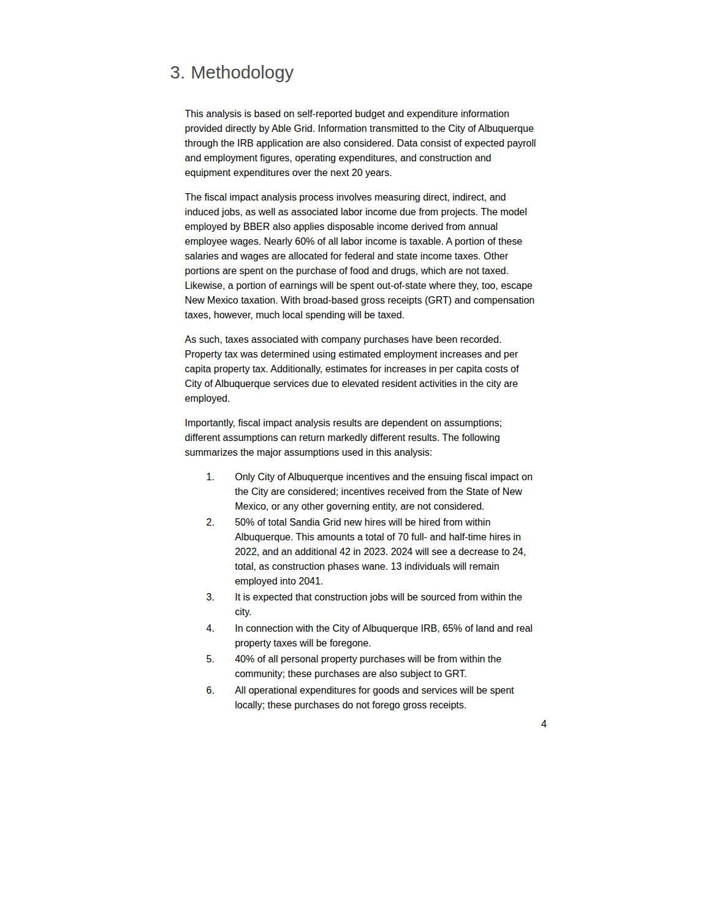3. Methodology
This analysis is based on self-reported budget and expenditure information provided directly by Able Grid. Information transmitted to the City of Albuquerque through the IRB application are also considered. Data consist of expected payroll and employment figures, operating expenditures, and construction and equipment expenditures over the next 20 years.
The fiscal impact analysis process involves measuring direct, indirect, and induced jobs, as well as associated labor income due from projects. The model employed by BBER also applies disposable income derived from annual employee wages. Nearly 60% of all labor income is taxable. A portion of these salaries and wages are allocated for federal and state income taxes. Other portions are spent on the purchase of food and drugs, which are not taxed. Likewise, a portion of earnings will be spent out-of-state where they, too, escape New Mexico taxation. With broad-based gross receipts (GRT) and compensation taxes, however, much local spending will be taxed.
As such, taxes associated with company purchases have been recorded. Property tax was determined using estimated employment increases and per capita property tax. Additionally, estimates for increases in per capita costs of City of Albuquerque services due to elevated resident activities in the city are employed.
Importantly, fiscal impact analysis results are dependent on assumptions; different assumptions can return markedly different results. The following summarizes the major assumptions used in this analysis:
Only City of Albuquerque incentives and the ensuing fiscal impact on the City are considered; incentives received from the State of New Mexico, or any other governing entity, are not considered.
50% of total Sandia Grid new hires will be hired from within Albuquerque. This amounts a total of 70 full- and half-time hires in 2022, and an additional 42 in 2023. 2024 will see a decrease to 24, total, as construction phases wane. 13 individuals will remain employed into 2041.
It is expected that construction jobs will be sourced from within the city.
In connection with the City of Albuquerque IRB, 65% of land and real property taxes will be foregone.
40% of all personal property purchases will be from within the community; these purchases are also subject to GRT.
All operational expenditures for goods and services will be spent locally; these purchases do not forego gross receipts.
4